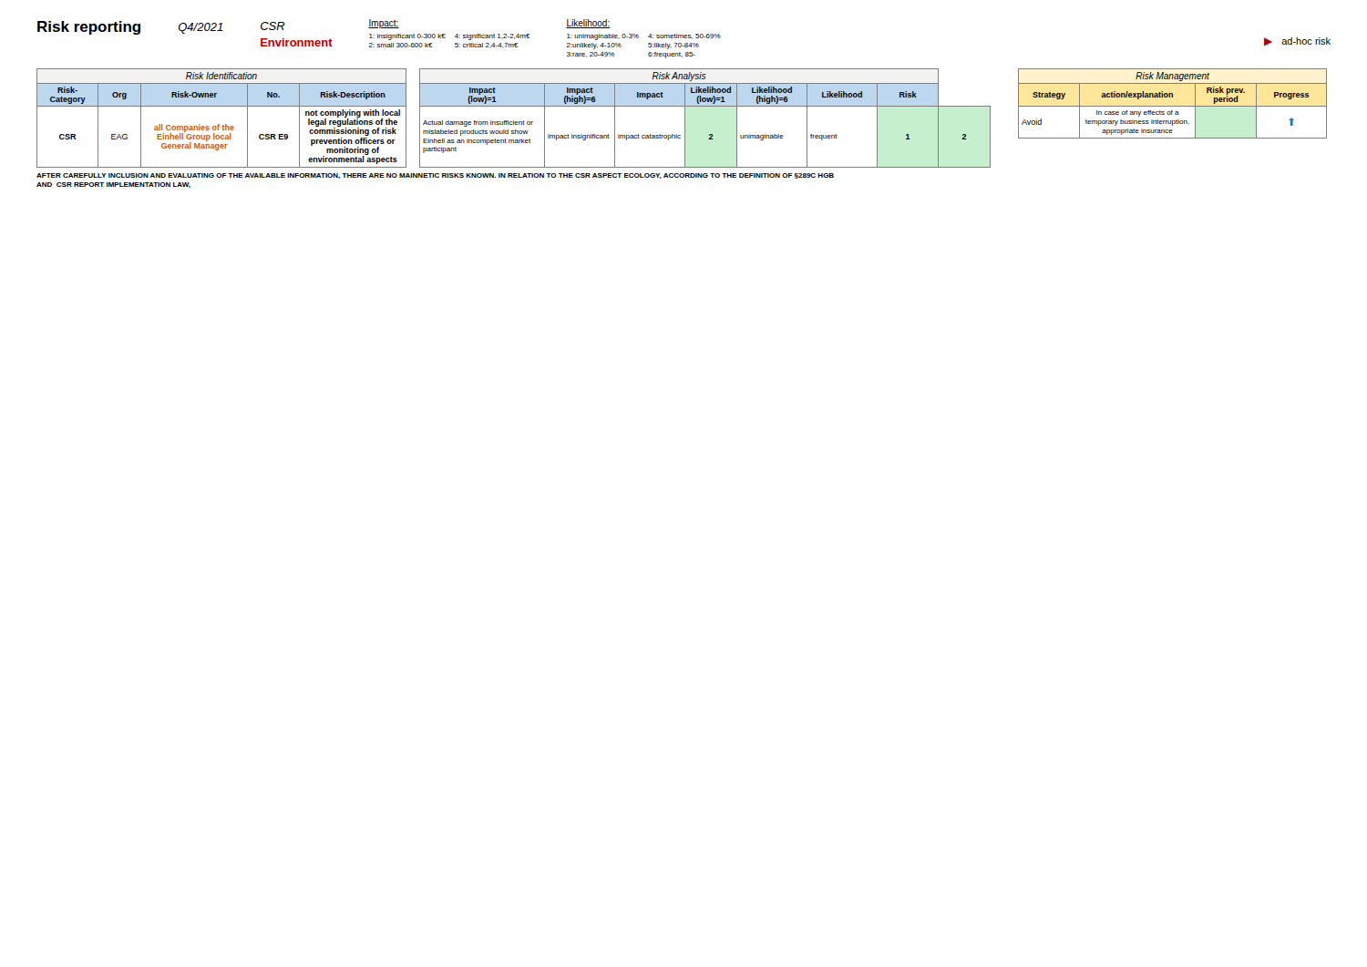Risk reporting
Q4/2021
CSR
Environment
Impact:
1: insignificant 0-300 k€
2: small 300-600 k€
4: significant 1,2-2,4m€
5: critical 2,4-4,7m€
Likelihood:
1: unimaginable, 0-3%
2:unlikely, 4-10%
3:rare, 20-49%
4: sometimes, 50-69%
5:likely, 70-84%
6:frequent, 85-
▶ ad-hoc risk
| Risk Identification | | Risk Analysis |
| Risk- Category | Org | Risk-Owner | No. | Risk-Description | | Impact (low)=1 | Impact (high)=6 | Impact | Likelihood (low)=1 | Likelihood (high)=6 | Likelihood | Risk |
| CSR | EAG | all Companies of the Einhell Group local General Manager | CSR E9 | not complying with local legal regulations of the commissioning of risk prevention officers or monitoring of environmental aspects | | Actual damage from insufficient or mislabeled products would show Einhell as an incompetent market participant | impact insignificant | impact catastrophic | 2 | unimaginable | frequent | 1 | 2 |
| Risk Management |
| Strategy | action/explanation | Risk prev. period | Progress |
| Avoid | In case of any effects of a temporary business interruption, appropriate insurance | | ⬆ |
AFTER CAREFULLY INCLUSION AND EVALUATING OF THE AVAILABLE INFORMATION, THERE ARE NO MAINNETIC RISKS KNOWN. IN RELATION TO THE CSR ASPECT ECOLOGY, ACCORDING TO THE DEFINITION OF §289C HGB AND CSR REPORT IMPLEMENTATION LAW,